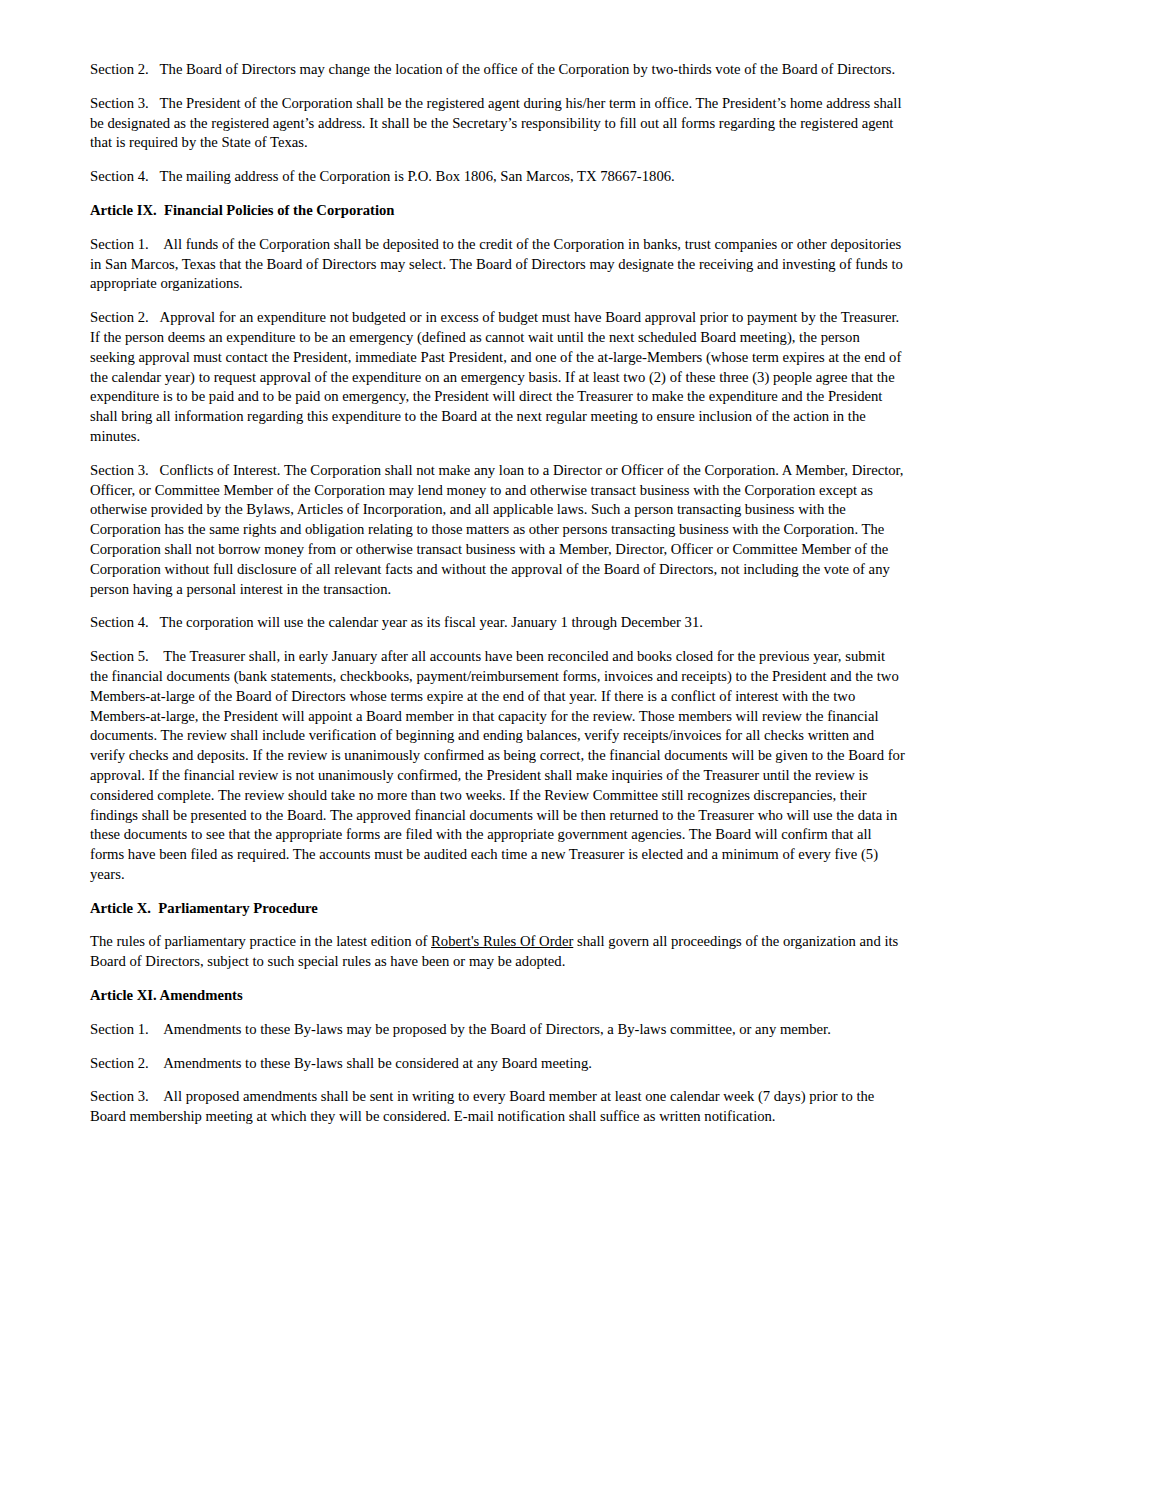Section 2. The Board of Directors may change the location of the office of the Corporation by two-thirds vote of the Board of Directors.
Section 3. The President of the Corporation shall be the registered agent during his/her term in office. The President’s home address shall be designated as the registered agent’s address. It shall be the Secretary’s responsibility to fill out all forms regarding the registered agent that is required by the State of Texas.
Section 4. The mailing address of the Corporation is P.O. Box 1806, San Marcos, TX 78667-1806.
Article IX. Financial Policies of the Corporation
Section 1. All funds of the Corporation shall be deposited to the credit of the Corporation in banks, trust companies or other depositories in San Marcos, Texas that the Board of Directors may select. The Board of Directors may designate the receiving and investing of funds to appropriate organizations.
Section 2. Approval for an expenditure not budgeted or in excess of budget must have Board approval prior to payment by the Treasurer. If the person deems an expenditure to be an emergency (defined as cannot wait until the next scheduled Board meeting), the person seeking approval must contact the President, immediate Past President, and one of the at-large-Members (whose term expires at the end of the calendar year) to request approval of the expenditure on an emergency basis. If at least two (2) of these three (3) people agree that the expenditure is to be paid and to be paid on emergency, the President will direct the Treasurer to make the expenditure and the President shall bring all information regarding this expenditure to the Board at the next regular meeting to ensure inclusion of the action in the minutes.
Section 3. Conflicts of Interest. The Corporation shall not make any loan to a Director or Officer of the Corporation. A Member, Director, Officer, or Committee Member of the Corporation may lend money to and otherwise transact business with the Corporation except as otherwise provided by the Bylaws, Articles of Incorporation, and all applicable laws. Such a person transacting business with the Corporation has the same rights and obligation relating to those matters as other persons transacting business with the Corporation. The Corporation shall not borrow money from or otherwise transact business with a Member, Director, Officer or Committee Member of the Corporation without full disclosure of all relevant facts and without the approval of the Board of Directors, not including the vote of any person having a personal interest in the transaction.
Section 4. The corporation will use the calendar year as its fiscal year. January 1 through December 31.
Section 5. The Treasurer shall, in early January after all accounts have been reconciled and books closed for the previous year, submit the financial documents (bank statements, checkbooks, payment/reimbursement forms, invoices and receipts) to the President and the two Members-at-large of the Board of Directors whose terms expire at the end of that year. If there is a conflict of interest with the two Members-at-large, the President will appoint a Board member in that capacity for the review. Those members will review the financial documents. The review shall include verification of beginning and ending balances, verify receipts/invoices for all checks written and verify checks and deposits. If the review is unanimously confirmed as being correct, the financial documents will be given to the Board for approval. If the financial review is not unanimously confirmed, the President shall make inquiries of the Treasurer until the review is considered complete. The review should take no more than two weeks. If the Review Committee still recognizes discrepancies, their findings shall be presented to the Board. The approved financial documents will be then returned to the Treasurer who will use the data in these documents to see that the appropriate forms are filed with the appropriate government agencies. The Board will confirm that all forms have been filed as required. The accounts must be audited each time a new Treasurer is elected and a minimum of every five (5) years.
Article X. Parliamentary Procedure
The rules of parliamentary practice in the latest edition of Robert's Rules Of Order shall govern all proceedings of the organization and its Board of Directors, subject to such special rules as have been or may be adopted.
Article XI. Amendments
Section 1. Amendments to these By-laws may be proposed by the Board of Directors, a By-laws committee, or any member.
Section 2. Amendments to these By-laws shall be considered at any Board meeting.
Section 3. All proposed amendments shall be sent in writing to every Board member at least one calendar week (7 days) prior to the Board membership meeting at which they will be considered. E-mail notification shall suffice as written notification.